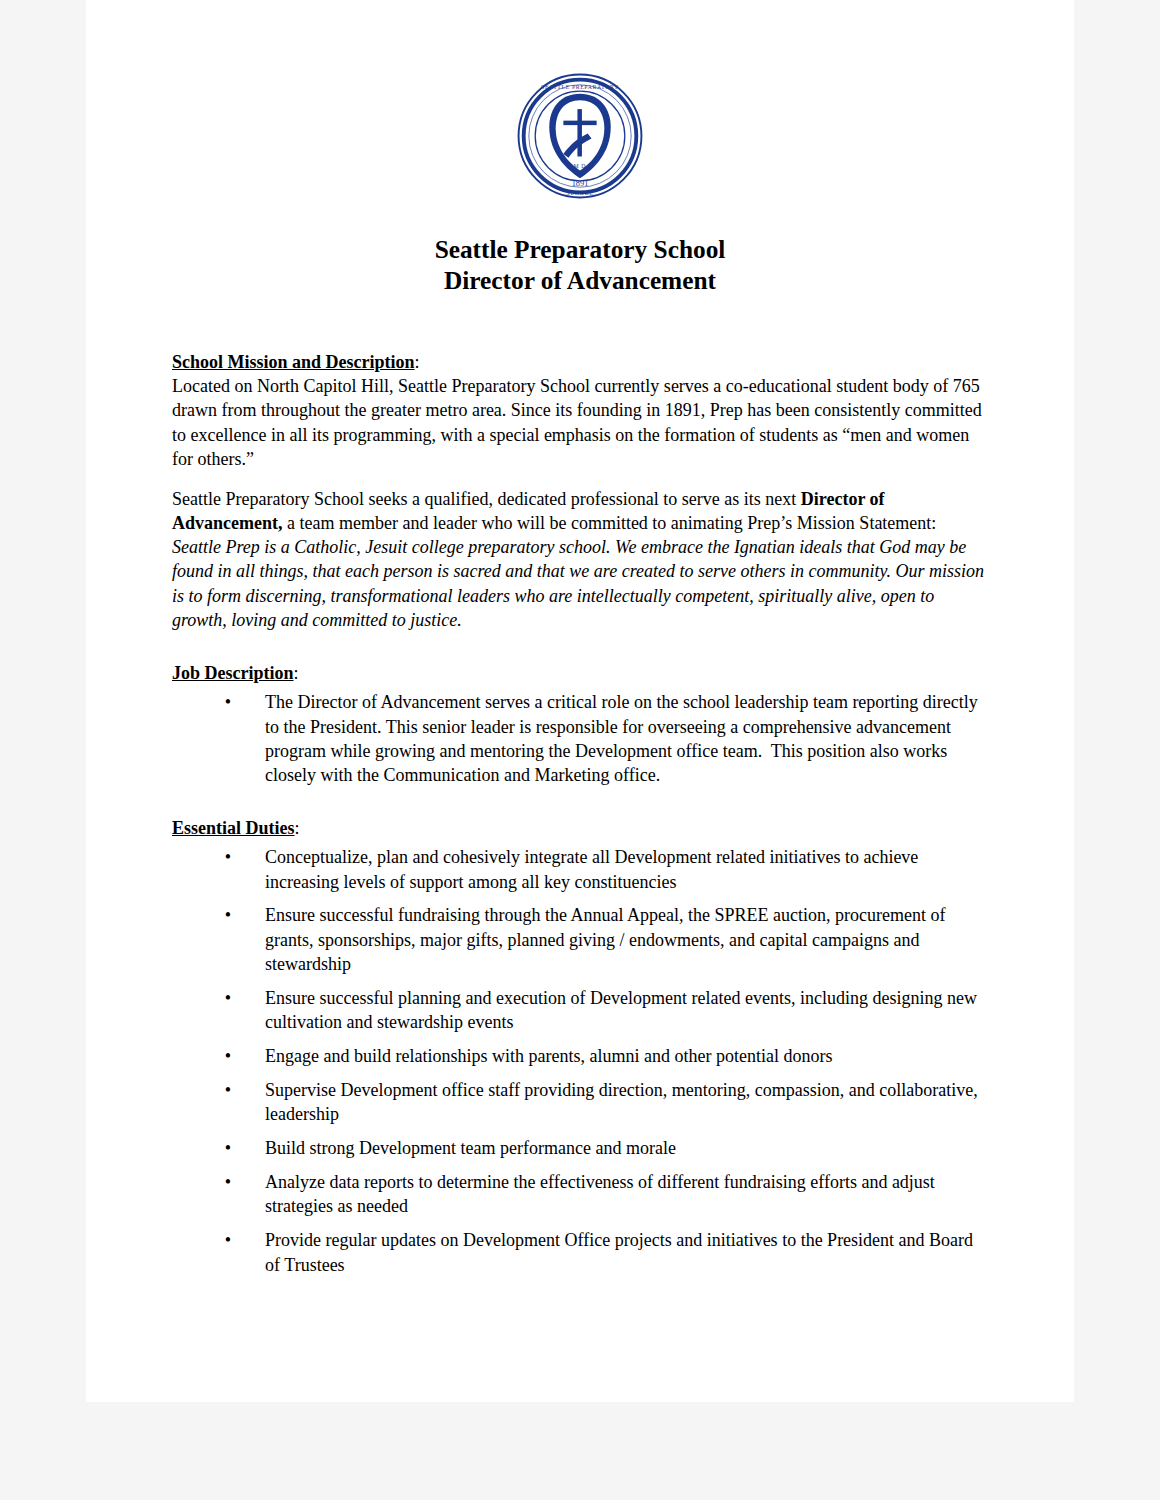1891 A M D G SEATTLE PREPARATORY SCHOOL
Seattle Preparatory School
Director of Advancement
School Mission and Description
:
Located on North Capitol Hill, Seattle Preparatory School currently serves a co-educational student body of 765 drawn from throughout the greater metro area. Since its founding in 1891, Prep has been consistently committed to excellence in all its programming, with a special emphasis on the formation of students as “men and women for others.”
Seattle Preparatory School seeks a qualified, dedicated professional to serve as its next Director of Advancement, a team member and leader who will be committed to animating Prep’s Mission Statement: Seattle Prep is a Catholic, Jesuit college preparatory school. We embrace the Ignatian ideals that God may be found in all things, that each person is sacred and that we are created to serve others in community. Our mission is to form discerning, transformational leaders who are intellectually competent, spiritually alive, open to growth, loving and committed to justice.
Job Description
:
The Director of Advancement serves a critical role on the school leadership team reporting directly to the President. This senior leader is responsible for overseeing a comprehensive advancement program while growing and mentoring the Development office team. This position also works closely with the Communication and Marketing office.
Essential Duties
:
Conceptualize, plan and cohesively integrate all Development related initiatives to achieve increasing levels of support among all key constituencies
Ensure successful fundraising through the Annual Appeal, the SPREE auction, procurement of grants, sponsorships, major gifts, planned giving / endowments, and capital campaigns and stewardship
Ensure successful planning and execution of Development related events, including designing new cultivation and stewardship events
Engage and build relationships with parents, alumni and other potential donors
Supervise Development office staff providing direction, mentoring, compassion, and collaborative, leadership
Build strong Development team performance and morale
Analyze data reports to determine the effectiveness of different fundraising efforts and adjust strategies as needed
Provide regular updates on Development Office projects and initiatives to the President and Board of Trustees